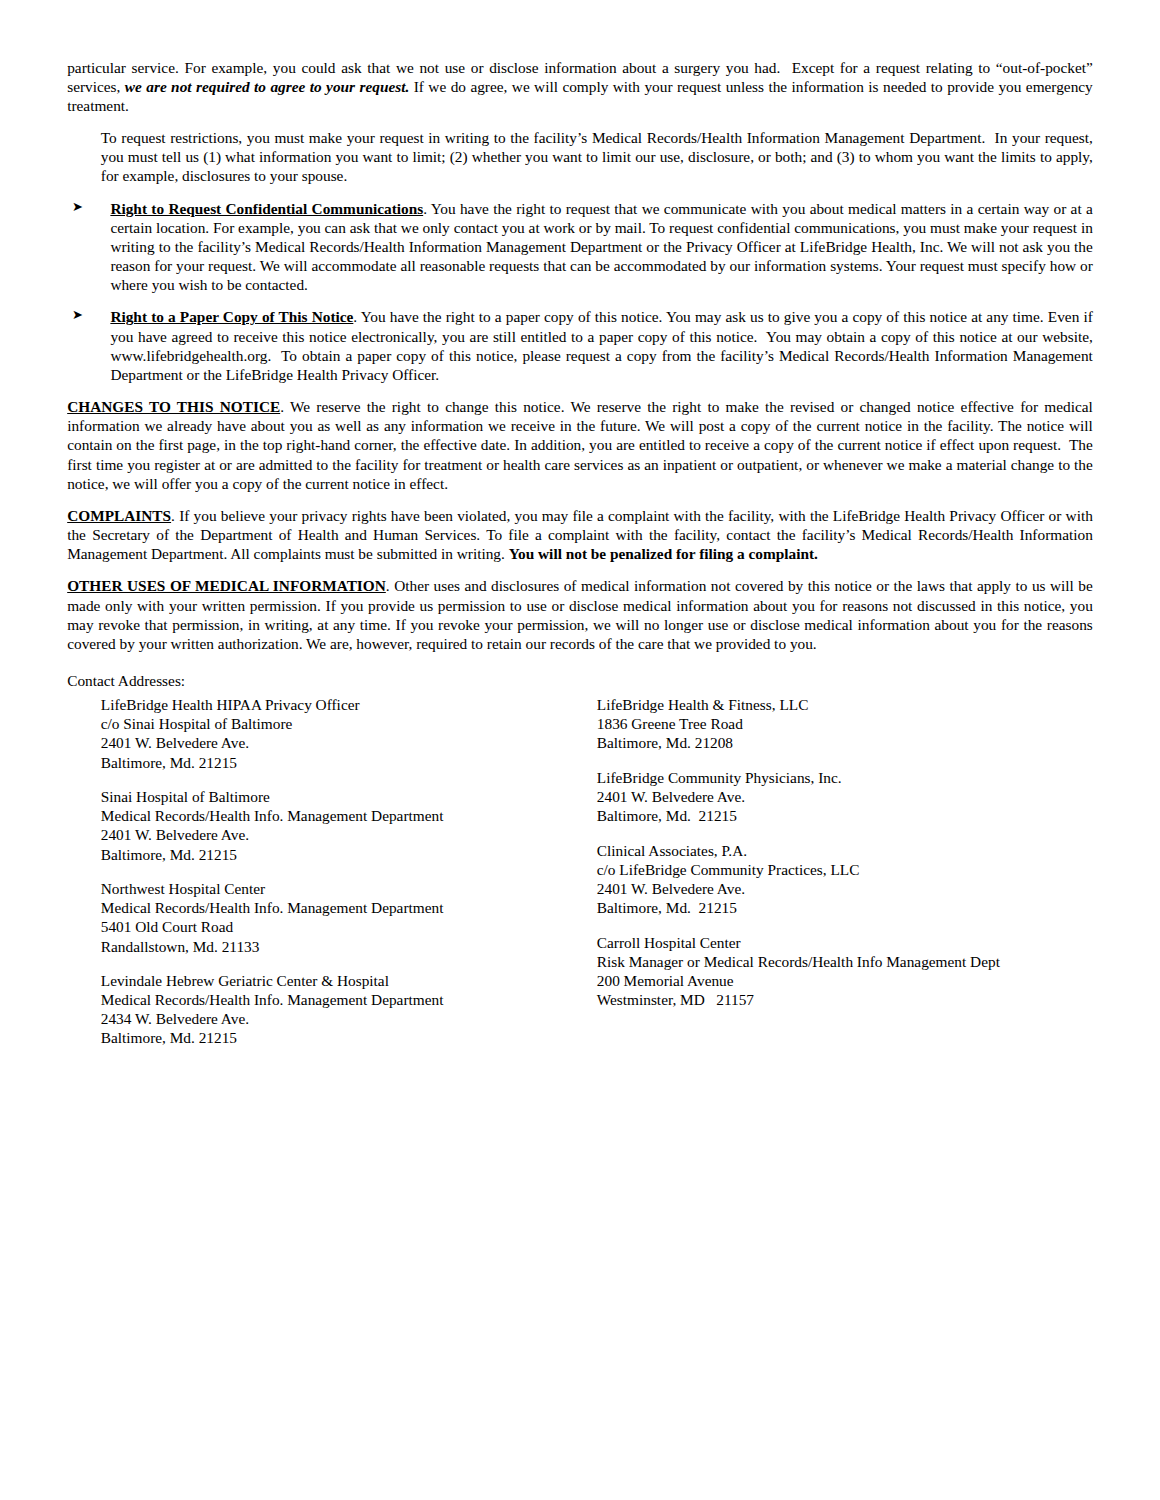particular service. For example, you could ask that we not use or disclose information about a surgery you had. Except for a request relating to “out-of-pocket” services, we are not required to agree to your request. If we do agree, we will comply with your request unless the information is needed to provide you emergency treatment.
To request restrictions, you must make your request in writing to the facility’s Medical Records/Health Information Management Department. In your request, you must tell us (1) what information you want to limit; (2) whether you want to limit our use, disclosure, or both; and (3) to whom you want the limits to apply, for example, disclosures to your spouse.
Right to Request Confidential Communications. You have the right to request that we communicate with you about medical matters in a certain way or at a certain location. For example, you can ask that we only contact you at work or by mail. To request confidential communications, you must make your request in writing to the facility’s Medical Records/Health Information Management Department or the Privacy Officer at LifeBridge Health, Inc. We will not ask you the reason for your request. We will accommodate all reasonable requests that can be accommodated by our information systems. Your request must specify how or where you wish to be contacted.
Right to a Paper Copy of This Notice. You have the right to a paper copy of this notice. You may ask us to give you a copy of this notice at any time. Even if you have agreed to receive this notice electronically, you are still entitled to a paper copy of this notice. You may obtain a copy of this notice at our website, www.lifebridgehealth.org. To obtain a paper copy of this notice, please request a copy from the facility’s Medical Records/Health Information Management Department or the LifeBridge Health Privacy Officer.
CHANGES TO THIS NOTICE. We reserve the right to change this notice. We reserve the right to make the revised or changed notice effective for medical information we already have about you as well as any information we receive in the future. We will post a copy of the current notice in the facility. The notice will contain on the first page, in the top right-hand corner, the effective date. In addition, you are entitled to receive a copy of the current notice if effect upon request. The first time you register at or are admitted to the facility for treatment or health care services as an inpatient or outpatient, or whenever we make a material change to the notice, we will offer you a copy of the current notice in effect.
COMPLAINTS. If you believe your privacy rights have been violated, you may file a complaint with the facility, with the LifeBridge Health Privacy Officer or with the Secretary of the Department of Health and Human Services. To file a complaint with the facility, contact the facility’s Medical Records/Health Information Management Department. All complaints must be submitted in writing. You will not be penalized for filing a complaint.
OTHER USES OF MEDICAL INFORMATION. Other uses and disclosures of medical information not covered by this notice or the laws that apply to us will be made only with your written permission. If you provide us permission to use or disclose medical information about you for reasons not discussed in this notice, you may revoke that permission, in writing, at any time. If you revoke your permission, we will no longer use or disclose medical information about you for the reasons covered by your written authorization. We are, however, required to retain our records of the care that we provided to you.
Contact Addresses:
| LifeBridge Health HIPAA Privacy Officer c/o Sinai Hospital of Baltimore 2401 W. Belvedere Ave. Baltimore, Md. 21215 Sinai Hospital of Baltimore Medical Records/Health Info. Management Department 2401 W. Belvedere Ave. Baltimore, Md. 21215 Northwest Hospital Center Medical Records/Health Info. Management Department 5401 Old Court Road Randallstown, Md. 21133 Levindale Hebrew Geriatric Center & Hospital Medical Records/Health Info. Management Department 2434 W. Belvedere Ave. Baltimore, Md. 21215 | LifeBridge Health & Fitness, LLC 1836 Greene Tree Road Baltimore, Md. 21208 LifeBridge Community Physicians, Inc. 2401 W. Belvedere Ave. Baltimore, Md. 21215 Clinical Associates, P.A. c/o LifeBridge Community Practices, LLC 2401 W. Belvedere Ave. Baltimore, Md. 21215 Carroll Hospital Center Risk Manager or Medical Records/Health Info Management Dept 200 Memorial Avenue Westminster, MD 21157 |